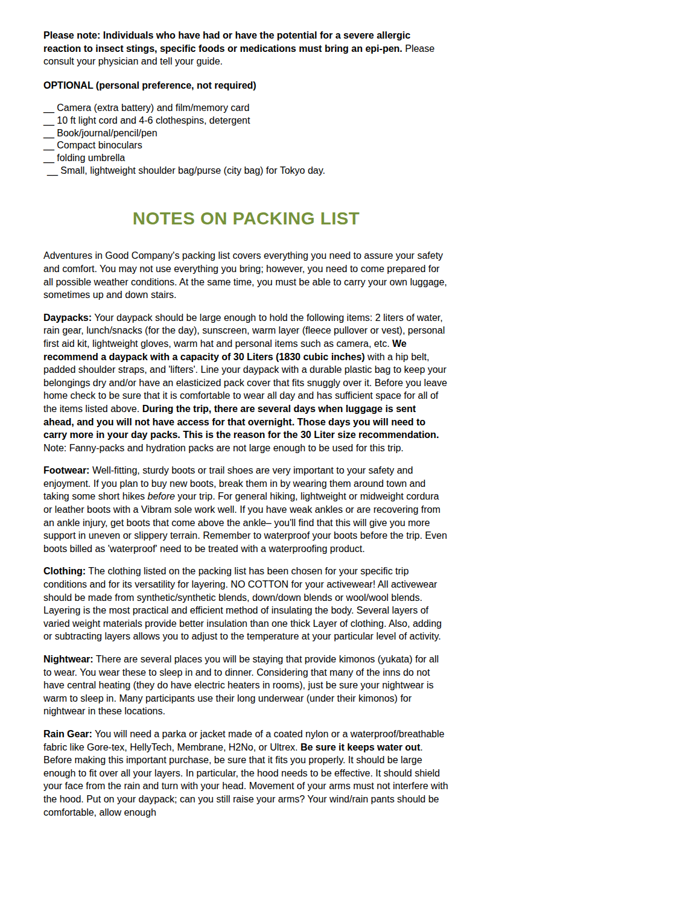Please note: Individuals who have had or have the potential for a severe allergic reaction to insect stings, specific foods or medications must bring an epi-pen. Please consult your physician and tell your guide.
OPTIONAL (personal preference, not required)
__ Camera (extra battery) and film/memory card
__ 10 ft light cord and 4-6 clothespins, detergent
__ Book/journal/pencil/pen
__ Compact binoculars
__ folding umbrella
__ Small, lightweight shoulder bag/purse (city bag) for Tokyo day.
NOTES ON PACKING LIST
Adventures in Good Company's packing list covers everything you need to assure your safety and comfort. You may not use everything you bring; however, you need to come prepared for all possible weather conditions. At the same time, you must be able to carry your own luggage, sometimes up and down stairs.
Daypacks: Your daypack should be large enough to hold the following items: 2 liters of water, rain gear, lunch/snacks (for the day), sunscreen, warm layer (fleece pullover or vest), personal first aid kit, lightweight gloves, warm hat and personal items such as camera, etc. We recommend a daypack with a capacity of 30 Liters (1830 cubic inches) with a hip belt, padded shoulder straps, and 'lifters'. Line your daypack with a durable plastic bag to keep your belongings dry and/or have an elasticized pack cover that fits snuggly over it. Before you leave home check to be sure that it is comfortable to wear all day and has sufficient space for all of the items listed above. During the trip, there are several days when luggage is sent ahead, and you will not have access for that overnight. Those days you will need to carry more in your day packs. This is the reason for the 30 Liter size recommendation. Note: Fanny-packs and hydration packs are not large enough to be used for this trip.
Footwear: Well-fitting, sturdy boots or trail shoes are very important to your safety and enjoyment. If you plan to buy new boots, break them in by wearing them around town and taking some short hikes before your trip. For general hiking, lightweight or midweight cordura or leather boots with a Vibram sole work well. If you have weak ankles or are recovering from an ankle injury, get boots that come above the ankle– you'll find that this will give you more support in uneven or slippery terrain. Remember to waterproof your boots before the trip. Even boots billed as 'waterproof' need to be treated with a waterproofing product.
Clothing: The clothing listed on the packing list has been chosen for your specific trip conditions and for its versatility for layering. NO COTTON for your activewear! All activewear should be made from synthetic/synthetic blends, down/down blends or wool/wool blends. Layering is the most practical and efficient method of insulating the body. Several layers of varied weight materials provide better insulation than one thick Layer of clothing. Also, adding or subtracting layers allows you to adjust to the temperature at your particular level of activity.
Nightwear: There are several places you will be staying that provide kimonos (yukata) for all to wear. You wear these to sleep in and to dinner. Considering that many of the inns do not have central heating (they do have electric heaters in rooms), just be sure your nightwear is warm to sleep in. Many participants use their long underwear (under their kimonos) for nightwear in these locations.
Rain Gear: You will need a parka or jacket made of a coated nylon or a waterproof/breathable fabric like Gore-tex, HellyTech, Membrane, H2No, or Ultrex. Be sure it keeps water out. Before making this important purchase, be sure that it fits you properly. It should be large enough to fit over all your layers. In particular, the hood needs to be effective. It should shield your face from the rain and turn with your head. Movement of your arms must not interfere with the hood. Put on your daypack; can you still raise your arms? Your wind/rain pants should be comfortable, allow enough